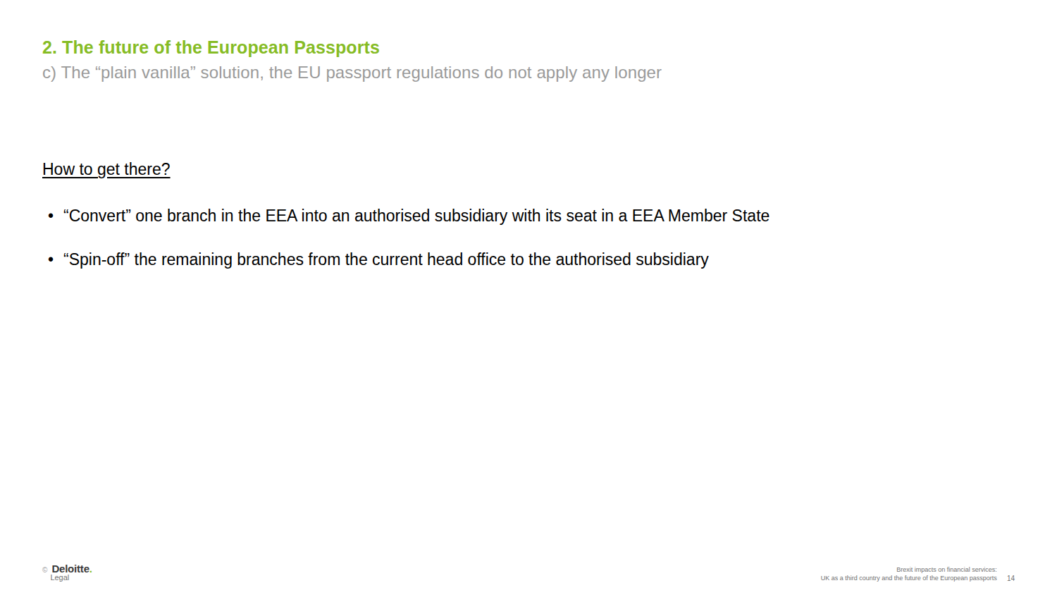2. The future of the European Passports
c) The “plain vanilla” solution, the EU passport regulations do not apply any longer
How to get there?
“Convert” one branch in the EEA into an authorised subsidiary with its seat in a EEA Member State
“Spin-off” the remaining branches from the current head office to the authorised subsidiary
©
Deloitte. Legal
Brexit impacts on financial services:
UK as a third country and the future of the European passports
14